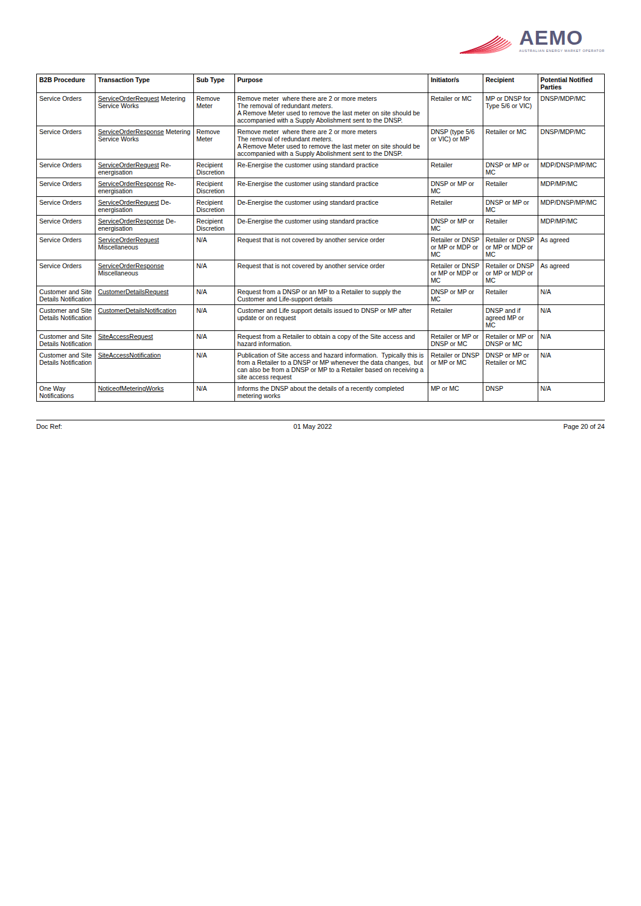AEMO
AUSTRALIAN ENERGY MARKET OPERATOR
| B2B Procedure | Transaction Type | Sub Type | Purpose | Initiator/s | Recipient | Potential Notified Parties |
| --- | --- | --- | --- | --- | --- | --- |
| Service Orders | ServiceOrderRequest Metering Service Works | Remove Meter | Remove meter where there are 2 or more meters The removal of redundant meters . A Remove Meter used to remove the last meter on site should be accompanied with a Supply Abolishment sent to the DNSP. | Retailer or MC | MP or DNSP for Type 5/6 or VIC) | DNSP/MDP/MC |
| Service Orders | ServiceOrderResponse Metering Service Works | Remove Meter | Remove meter where there are 2 or more meters The removal of redundant meters . A Remove Meter used to remove the last meter on site should be accompanied with a Supply Abolishment sent to the DNSP. | DNSP (type 5/6 or VIC) or MP | Retailer or MC | DNSP/MDP/MC |
| Service Orders | ServiceOrderRequest Re-energisation | Recipient Discretion | Re-Energise the customer using standard practice | Retailer | DNSP or MP or MC | MDP/DNSP/MP/MC |
| Service Orders | ServiceOrderResponse Re-energisation | Recipient Discretion | Re-Energise the customer using standard practice | DNSP or MP or MC | Retailer | MDP/MP/MC |
| Service Orders | ServiceOrderRequest De-energisation | Recipient Discretion | De-Energise the customer using standard practice | Retailer | DNSP or MP or MC | MDP/DNSP/MP/MC |
| Service Orders | ServiceOrderResponse De-energisation | Recipient Discretion | De-Energise the customer using standard practice | DNSP or MP or MC | Retailer | MDP/MP/MC |
| Service Orders | ServiceOrderRequest Miscellaneous | N/A | Request that is not covered by another service order | Retailer or DNSP or MP or MDP or MC | Retailer or DNSP or MP or MDP or MC | As agreed |
| Service Orders | ServiceOrderResponse Miscellaneous | N/A | Request that is not covered by another service order | Retailer or DNSP or MP or MDP or MC | Retailer or DNSP or MP or MDP or MC | As agreed |
| Customer and Site Details Notification | CustomerDetailsRequest | N/A | Request from a DNSP or an MP to a Retailer to supply the Customer and Life-support details | DNSP or MP or MC | Retailer | N/A |
| Customer and Site Details Notification | CustomerDetailsNotification | N/A | Customer and Life support details issued to DNSP or MP after update or on request | Retailer | DNSP and if agreed MP or MC | N/A |
| Customer and Site Details Notification | SiteAccessRequest | N/A | Request from a Retailer to obtain a copy of the Site access and hazard information. | Retailer or MP or DNSP or MC | Retailer or MP or DNSP or MC | N/A |
| Customer and Site Details Notification | SiteAccessNotification | N/A | Publication of Site access and hazard information. Typically this is from a Retailer to a DNSP or MP whenever the data changes, but can also be from a DNSP or MP to a Retailer based on receiving a site access request | Retailer or DNSP or MP or MC | DNSP or MP or Retailer or MC | N/A |
| One Way Notifications | NoticeofMeteringWorks | N/A | Informs the DNSP about the details of a recently completed metering works | MP or MC | DNSP | N/A |
Doc Ref: 01 May 2022 Page 20 of 24